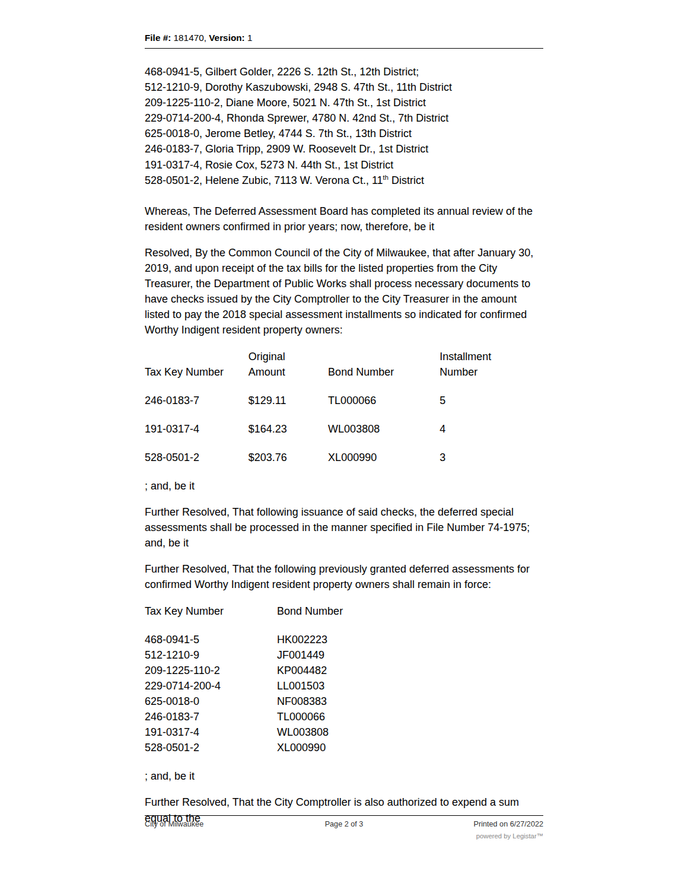File #: 181470, Version: 1
468-0941-5, Gilbert Golder, 2226 S. 12th St., 12th District;
512-1210-9, Dorothy Kaszubowski, 2948 S. 47th St., 11th District
209-1225-110-2, Diane Moore, 5021 N. 47th St., 1st District
229-0714-200-4, Rhonda Sprewer, 4780 N. 42nd St., 7th District
625-0018-0, Jerome Betley, 4744 S. 7th St., 13th District
246-0183-7, Gloria Tripp, 2909 W. Roosevelt Dr., 1st District
191-0317-4, Rosie Cox, 5273 N. 44th St., 1st District
528-0501-2, Helene Zubic, 7113 W. Verona Ct., 11th District
Whereas, The Deferred Assessment Board has completed its annual review of the resident owners confirmed in prior years; now, therefore, be it
Resolved, By the Common Council of the City of Milwaukee, that after January 30, 2019, and upon receipt of the tax bills for the listed properties from the City Treasurer, the Department of Public Works shall process necessary documents to have checks issued by the City Comptroller to the City Treasurer in the amount listed to pay the 2018 special assessment installments so indicated for confirmed Worthy Indigent resident property owners:
| Tax Key Number | Original Amount | Bond Number | Installment Number |
| --- | --- | --- | --- |
| 246-0183-7 | $129.11 | TL000066 | 5 |
| 191-0317-4 | $164.23 | WL003808 | 4 |
| 528-0501-2 | $203.76 | XL000990 | 3 |
; and, be it
Further Resolved, That following issuance of said checks, the deferred special assessments shall be processed in the manner specified in File Number 74-1975; and, be it
Further Resolved, That the following previously granted deferred assessments for confirmed Worthy Indigent resident property owners shall remain in force:
| Tax Key Number | Bond Number |
| --- | --- |
| 468-0941-5 | HK002223 |
| 512-1210-9 | JF001449 |
| 209-1225-110-2 | KP004482 |
| 229-0714-200-4 | LL001503 |
| 625-0018-0 | NF008383 |
| 246-0183-7 | TL000066 |
| 191-0317-4 | WL003808 |
| 528-0501-2 | XL000990 |
; and, be it
Further Resolved, That the City Comptroller is also authorized to expend a sum equal to the
City of Milwaukee
Page 2 of 3
Printed on 6/27/2022 powered by Legistar™